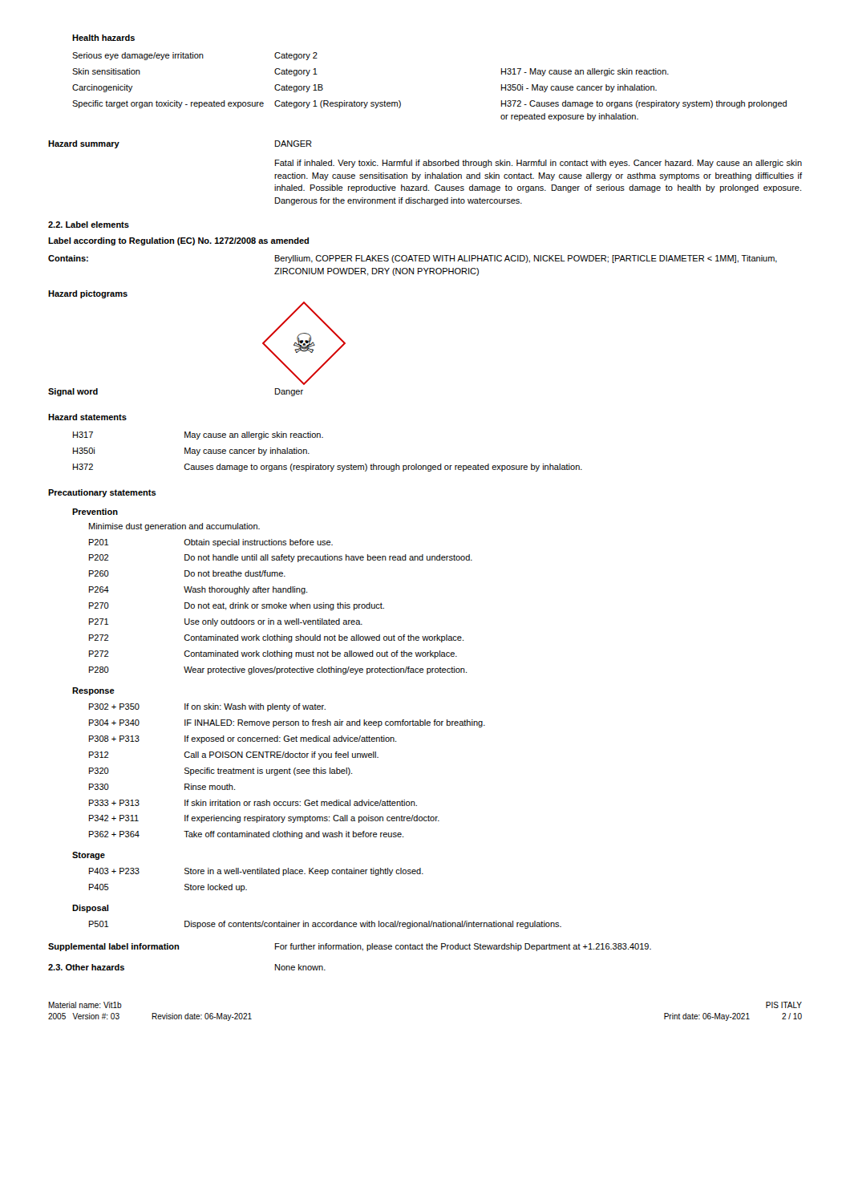Health hazards
| Serious eye damage/eye irritation | Category 2 | |
| Skin sensitisation | Category 1 | H317 - May cause an allergic skin reaction. |
| Carcinogenicity | Category 1B | H350i - May cause cancer by inhalation. |
| Specific target organ toxicity - repeated exposure | Category 1 (Respiratory system) | H372 - Causes damage to organs (respiratory system) through prolonged or repeated exposure by inhalation. |
| Hazard summary | DANGER |
Fatal if inhaled. Very toxic. Harmful if absorbed through skin. Harmful in contact with eyes. Cancer hazard. May cause an allergic skin reaction. May cause sensitisation by inhalation and skin contact. May cause allergy or asthma symptoms or breathing difficulties if inhaled. Possible reproductive hazard. Causes damage to organs. Danger of serious damage to health by prolonged exposure. Dangerous for the environment if discharged into watercourses.
2.2. Label elements
Label according to Regulation (EC) No. 1272/2008 as amended
| Contains: | Beryllium, COPPER FLAKES (COATED WITH ALIPHATIC ACID), NICKEL POWDER; [PARTICLE DIAMETER < 1MM], Titanium, ZIRCONIUM POWDER, DRY (NON PYROPHORIC) |
| Hazard pictograms | |
☠
| Signal word | Danger |
Hazard statements
| H317 | May cause an allergic skin reaction. |
| H350i | May cause cancer by inhalation. |
| H372 | Causes damage to organs (respiratory system) through prolonged or repeated exposure by inhalation. |
Precautionary statements
Prevention
Minimise dust generation and accumulation.
| P201 | Obtain special instructions before use. |
| P202 | Do not handle until all safety precautions have been read and understood. |
| P260 | Do not breathe dust/fume. |
| P264 | Wash thoroughly after handling. |
| P270 | Do not eat, drink or smoke when using this product. |
| P271 | Use only outdoors or in a well-ventilated area. |
| P272 | Contaminated work clothing should not be allowed out of the workplace. |
| P272 | Contaminated work clothing must not be allowed out of the workplace. |
| P280 | Wear protective gloves/protective clothing/eye protection/face protection. |
Response
| P302 + P350 | If on skin: Wash with plenty of water. |
| P304 + P340 | IF INHALED: Remove person to fresh air and keep comfortable for breathing. |
| P308 + P313 | If exposed or concerned: Get medical advice/attention. |
| P312 | Call a POISON CENTRE/doctor if you feel unwell. |
| P320 | Specific treatment is urgent (see this label). |
| P330 | Rinse mouth. |
| P333 + P313 | If skin irritation or rash occurs: Get medical advice/attention. |
| P342 + P311 | If experiencing respiratory symptoms: Call a poison centre/doctor. |
| P362 + P364 | Take off contaminated clothing and wash it before reuse. |
Storage
| P403 + P233 | Store in a well-ventilated place. Keep container tightly closed. |
| P405 | Store locked up. |
Disposal
| P501 | Dispose of contents/container in accordance with local/regional/national/international regulations. |
| Supplemental label information | For further information, please contact the Product Stewardship Department at +1.216.383.4019. |
| 2.3. Other hazards | None known. |
Material name: Vit1b
PIS ITALY
2005 Version #: 03
Revision date: 06-May-2021 Print date: 06-May-2021
2 / 10